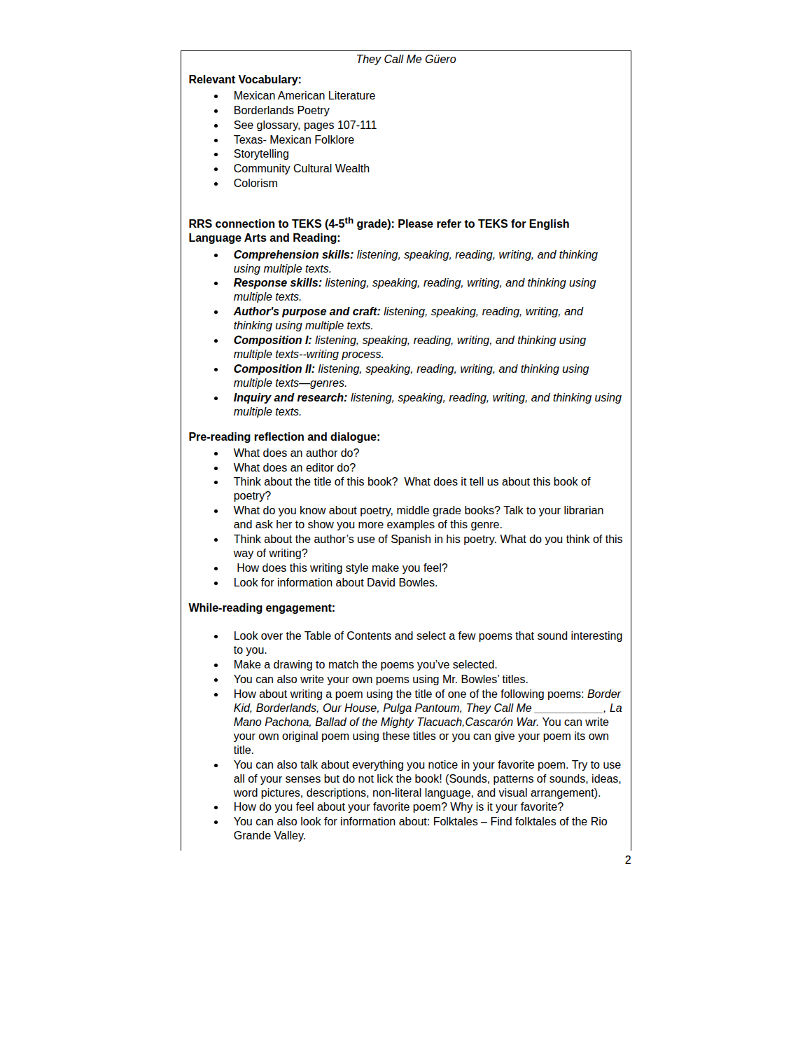They Call Me Güero
Relevant Vocabulary:
Mexican American Literature
Borderlands Poetry
See glossary, pages 107-111
Texas- Mexican Folklore
Storytelling
Community Cultural Wealth
Colorism
RRS connection to TEKS (4-5th grade): Please refer to TEKS for English Language Arts and Reading:
Comprehension skills: listening, speaking, reading, writing, and thinking using multiple texts.
Response skills: listening, speaking, reading, writing, and thinking using multiple texts.
Author's purpose and craft: listening, speaking, reading, writing, and thinking using multiple texts.
Composition I: listening, speaking, reading, writing, and thinking using multiple texts--writing process.
Composition II: listening, speaking, reading, writing, and thinking using multiple texts—genres.
Inquiry and research: listening, speaking, reading, writing, and thinking using multiple texts.
Pre-reading reflection and dialogue:
What does an author do?
What does an editor do?
Think about the title of this book? What does it tell us about this book of poetry?
What do you know about poetry, middle grade books? Talk to your librarian and ask her to show you more examples of this genre.
Think about the author’s use of Spanish in his poetry. What do you think of this way of writing?
How does this writing style make you feel?
Look for information about David Bowles.
While-reading engagement:
Look over the Table of Contents and select a few poems that sound interesting to you.
Make a drawing to match the poems you’ve selected.
You can also write your own poems using Mr. Bowles’ titles.
How about writing a poem using the title of one of the following poems: Border Kid, Borderlands, Our House, Pulga Pantoum, They Call Me ___________, La Mano Pachona, Ballad of the Mighty Tlacuach,Cascarón War. You can write your own original poem using these titles or you can give your poem its own title.
You can also talk about everything you notice in your favorite poem. Try to use all of your senses but do not lick the book! (Sounds, patterns of sounds, ideas, word pictures, descriptions, non-literal language, and visual arrangement).
How do you feel about your favorite poem? Why is it your favorite?
You can also look for information about: Folktales – Find folktales of the Rio Grande Valley.
2